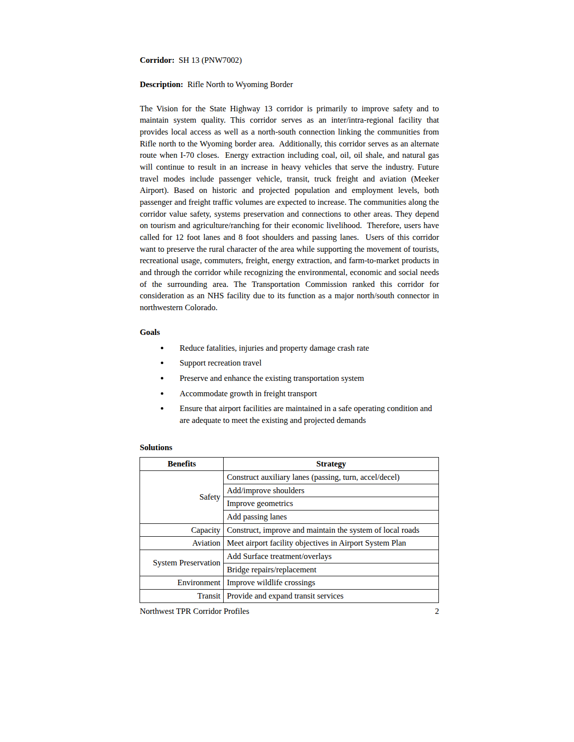Corridor: SH 13 (PNW7002)
Description: Rifle North to Wyoming Border
The Vision for the State Highway 13 corridor is primarily to improve safety and to maintain system quality. This corridor serves as an inter/intra-regional facility that provides local access as well as a north-south connection linking the communities from Rifle north to the Wyoming border area. Additionally, this corridor serves as an alternate route when I-70 closes. Energy extraction including coal, oil, oil shale, and natural gas will continue to result in an increase in heavy vehicles that serve the industry. Future travel modes include passenger vehicle, transit, truck freight and aviation (Meeker Airport). Based on historic and projected population and employment levels, both passenger and freight traffic volumes are expected to increase. The communities along the corridor value safety, systems preservation and connections to other areas. They depend on tourism and agriculture/ranching for their economic livelihood. Therefore, users have called for 12 foot lanes and 8 foot shoulders and passing lanes. Users of this corridor want to preserve the rural character of the area while supporting the movement of tourists, recreational usage, commuters, freight, energy extraction, and farm-to-market products in and through the corridor while recognizing the environmental, economic and social needs of the surrounding area. The Transportation Commission ranked this corridor for consideration as an NHS facility due to its function as a major north/south connector in northwestern Colorado.
Goals
Reduce fatalities, injuries and property damage crash rate
Support recreation travel
Preserve and enhance the existing transportation system
Accommodate growth in freight transport
Ensure that airport facilities are maintained in a safe operating condition and are adequate to meet the existing and projected demands
Solutions
| Benefits | Strategy |
| --- | --- |
| Safety | Construct auxiliary lanes (passing, turn, accel/decel) |
| Add/improve shoulders |
| Improve geometrics |
| Add passing lanes |
| Capacity | Construct, improve and maintain the system of local roads |
| Aviation | Meet airport facility objectives in Airport System Plan |
| System Preservation | Add Surface treatment/overlays |
| Bridge repairs/replacement |
| Environment | Improve wildlife crossings |
| Transit | Provide and expand transit services |
Northwest TPR Corridor Profiles 2